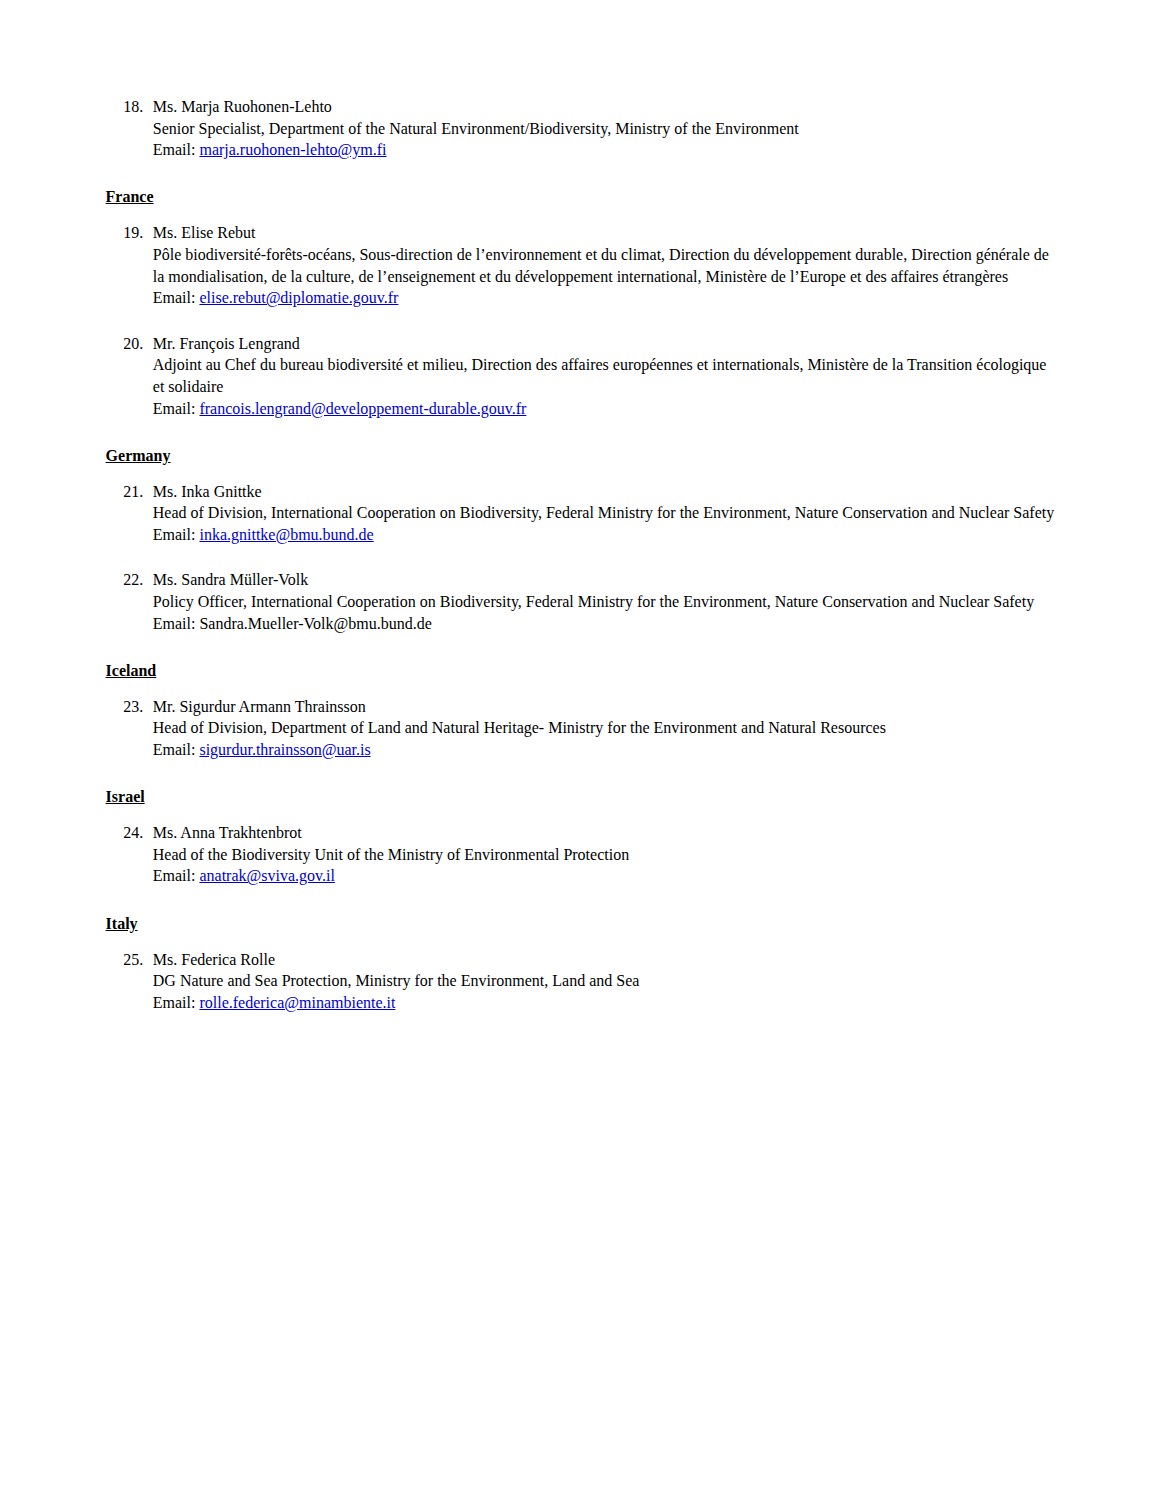Ms. Marja Ruohonen-Lehto Senior Specialist, Department of the Natural Environment/Biodiversity, Ministry of the Environment Email: marja.ruohonen-lehto@ym.fi
France
Ms. Elise Rebut Pôle biodiversité-forêts-océans, Sous-direction de l’environnement et du climat, Direction du développement durable, Direction générale de la mondialisation, de la culture, de l’enseignement et du développement international, Ministère de l’Europe et des affaires étrangères Email: elise.rebut@diplomatie.gouv.fr
Mr. François Lengrand Adjoint au Chef du bureau biodiversité et milieu, Direction des affaires européennes et internationals, Ministère de la Transition écologique et solidaire Email: francois.lengrand@developpement-durable.gouv.fr
Germany
Ms. Inka Gnittke Head of Division, International Cooperation on Biodiversity, Federal Ministry for the Environment, Nature Conservation and Nuclear Safety Email: inka.gnittke@bmu.bund.de
Ms. Sandra Müller-Volk Policy Officer, International Cooperation on Biodiversity, Federal Ministry for the Environment, Nature Conservation and Nuclear Safety Email: Sandra.Mueller-Volk@bmu.bund.de
Iceland
Mr. Sigurdur Armann Thrainsson Head of Division, Department of Land and Natural Heritage- Ministry for the Environment and Natural Resources Email: sigurdur.thrainsson@uar.is
Israel
Ms. Anna Trakhtenbrot Head of the Biodiversity Unit of the Ministry of Environmental Protection Email: anatrak@sviva.gov.il
Italy
Ms. Federica Rolle DG Nature and Sea Protection, Ministry for the Environment, Land and Sea Email: rolle.federica@minambiente.it